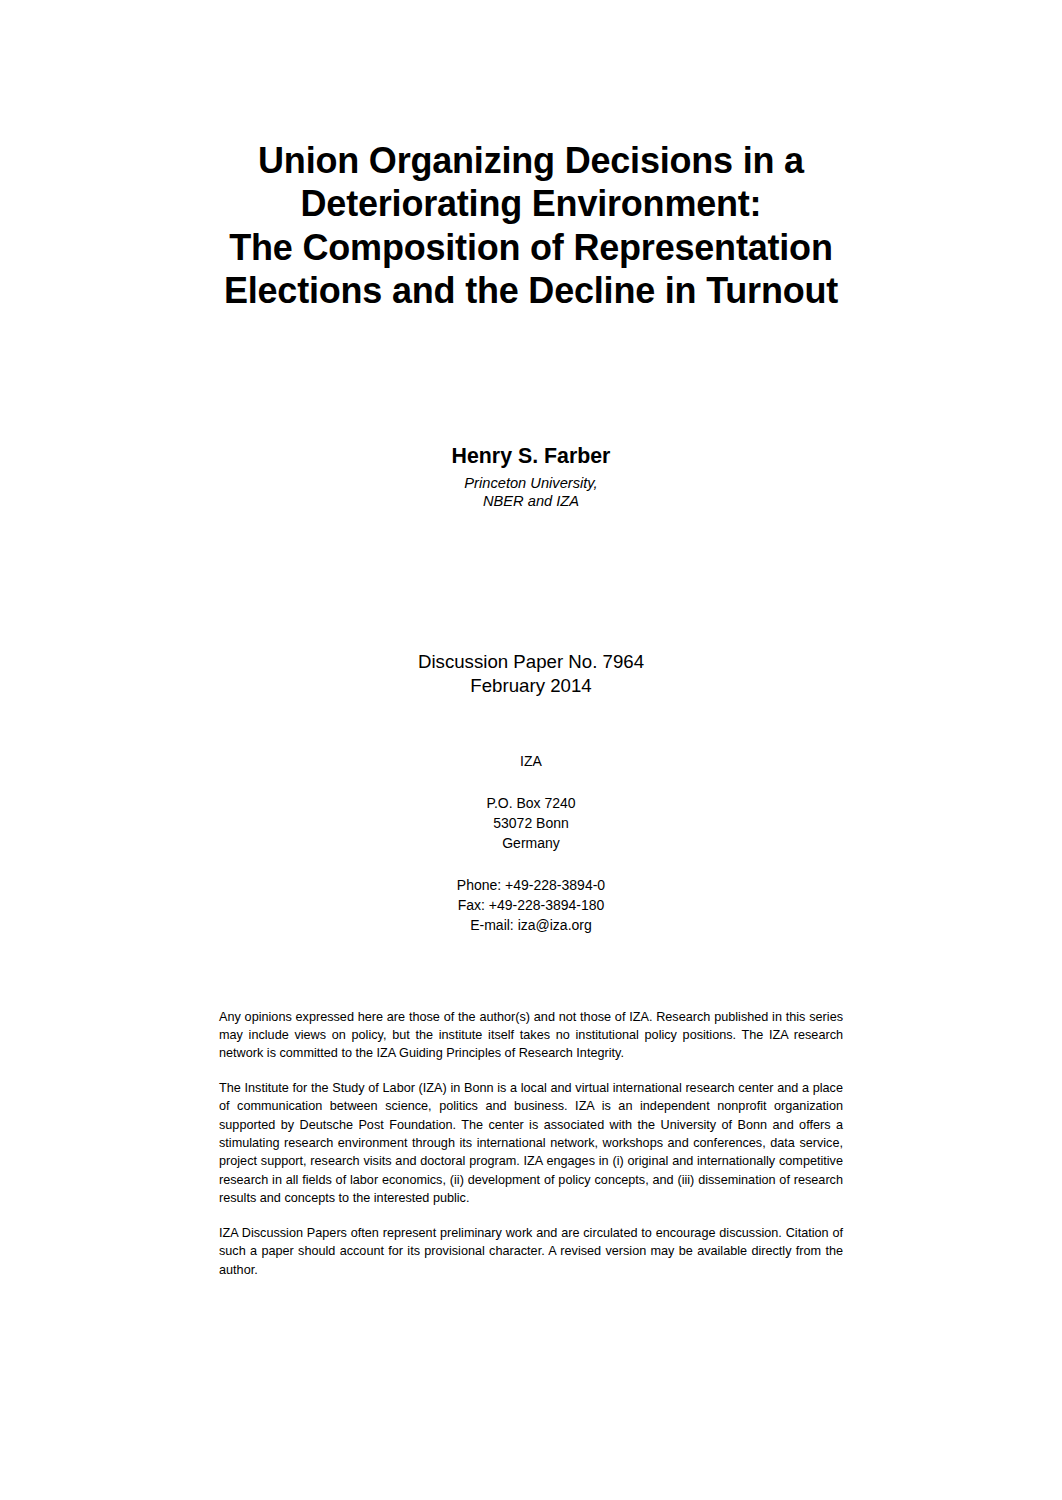Union Organizing Decisions in a
Deteriorating Environment:
The Composition of Representation
Elections and the Decline in Turnout
Henry S. Farber
Princeton University,
NBER and IZA
Discussion Paper No. 7964
February 2014
IZA
P.O. Box 7240
53072 Bonn
Germany
Phone: +49-228-3894-0
Fax: +49-228-3894-180
E-mail: iza@iza.org
Any opinions expressed here are those of the author(s) and not those of IZA. Research published in this series may include views on policy, but the institute itself takes no institutional policy positions. The IZA research network is committed to the IZA Guiding Principles of Research Integrity.
The Institute for the Study of Labor (IZA) in Bonn is a local and virtual international research center and a place of communication between science, politics and business. IZA is an independent nonprofit organization supported by Deutsche Post Foundation. The center is associated with the University of Bonn and offers a stimulating research environment through its international network, workshops and conferences, data service, project support, research visits and doctoral program. IZA engages in (i) original and internationally competitive research in all fields of labor economics, (ii) development of policy concepts, and (iii) dissemination of research results and concepts to the interested public.
IZA Discussion Papers often represent preliminary work and are circulated to encourage discussion. Citation of such a paper should account for its provisional character. A revised version may be available directly from the author.